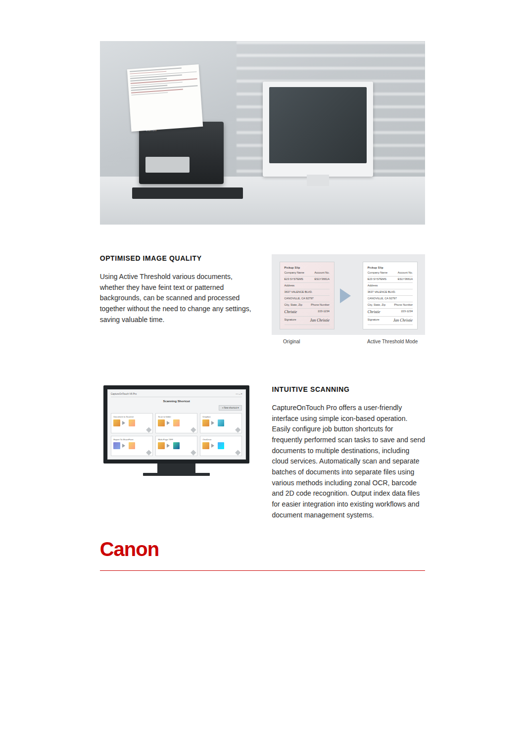Canon
Optimised image quality
Using Active Threshold various documents, whether they have feint text or patterned backgrounds, can be scanned and processed together without the need to change any settings, saving valuable time.
Pickup Slip
Company Name Account No.
E23 SYSTEMS ES1Y3661A
Address
3637 VALENCE BLVD.
CANOVILLE, CA 92797
City, State, Zip Phone Number
Christie 223-1234
Signature Jan Christie
Pickup Slip
Company Name Account No.
E23 SYSTEMS ES1Y3661A
Address
3637 VALENCE BLVD.
CANOVILLE, CA 92797
City, State, Zip Phone Number
Christie 223-1234
Signature Jan Christie
Original Active Threshold Mode
CaptureOnTouch V6 Pro — □ ×
Scanning Shortcut
+ New shortcut ▾
Document to Scanner
Scan to folder
Dropbox
Export To SharePoint
Multi-Page TIFF
OneDrive
Intuitive scanning
CaptureOnTouch Pro offers a user-friendly interface using simple icon-based operation. Easily configure job button shortcuts for frequently performed scan tasks to save and send documents to multiple destinations, including cloud services. Automatically scan and separate batches of documents into separate files using various methods including zonal OCR, barcode and 2D code recognition. Output index data files for easier integration into existing workflows and document management systems.
Canon